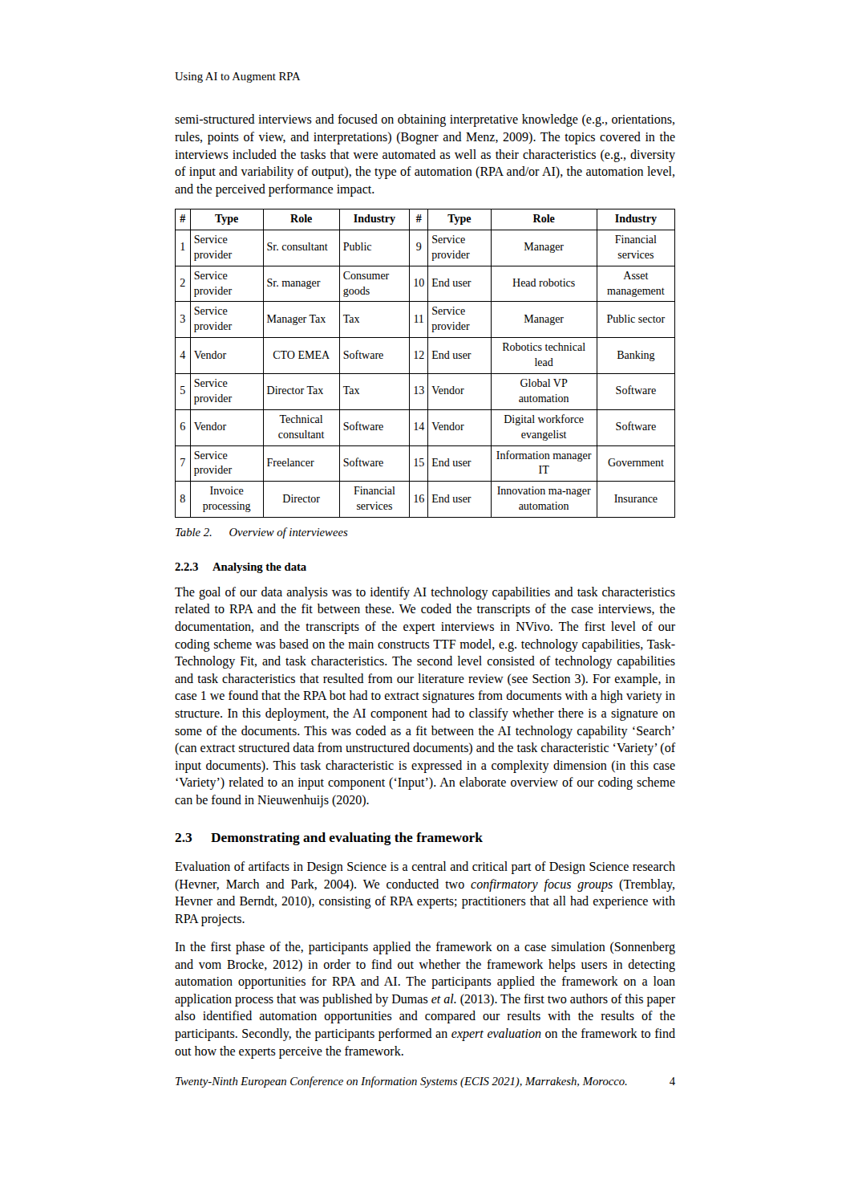Using AI to Augment RPA
semi-structured interviews and focused on obtaining interpretative knowledge (e.g., orientations, rules, points of view, and interpretations) (Bogner and Menz, 2009). The topics covered in the interviews included the tasks that were automated as well as their characteristics (e.g., diversity of input and variability of output), the type of automation (RPA and/or AI), the automation level, and the perceived performance impact.
| # | Type | Role | Industry | # | Type | Role | Industry |
| --- | --- | --- | --- | --- | --- | --- | --- |
| 1 | Service provider | Sr. consultant | Public | 9 | Service provider | Manager | Financial services |
| 2 | Service provider | Sr. manager | Consumer goods | 10 | End user | Head robotics | Asset management |
| 3 | Service provider | Manager Tax | Tax | 11 | Service provider | Manager | Public sector |
| 4 | Vendor | CTO EMEA | Software | 12 | End user | Robotics technical lead | Banking |
| 5 | Service provider | Director Tax | Tax | 13 | Vendor | Global VP automation | Software |
| 6 | Vendor | Technical consultant | Software | 14 | Vendor | Digital workforce evangelist | Software |
| 7 | Service provider | Freelancer | Software | 15 | End user | Information manager IT | Government |
| 8 | Invoice processing | Director | Financial services | 16 | End user | Innovation ma-nager automation | Insurance |
Table 2. Overview of interviewees
2.2.3 Analysing the data
The goal of our data analysis was to identify AI technology capabilities and task characteristics related to RPA and the fit between these. We coded the transcripts of the case interviews, the documentation, and the transcripts of the expert interviews in NVivo. The first level of our coding scheme was based on the main constructs TTF model, e.g. technology capabilities, Task-Technology Fit, and task characteristics. The second level consisted of technology capabilities and task characteristics that resulted from our literature review (see Section 3). For example, in case 1 we found that the RPA bot had to extract signatures from documents with a high variety in structure. In this deployment, the AI component had to classify whether there is a signature on some of the documents. This was coded as a fit between the AI technology capability ‘Search’ (can extract structured data from unstructured documents) and the task characteristic ‘Variety’ (of input documents). This task characteristic is expressed in a complexity dimension (in this case ‘Variety’) related to an input component (‘Input’). An elaborate overview of our coding scheme can be found in Nieuwenhuijs (2020).
2.3 Demonstrating and evaluating the framework
Evaluation of artifacts in Design Science is a central and critical part of Design Science research (Hevner, March and Park, 2004). We conducted two confirmatory focus groups (Tremblay, Hevner and Berndt, 2010), consisting of RPA experts; practitioners that all had experience with RPA projects.
In the first phase of the, participants applied the framework on a case simulation (Sonnenberg and vom Brocke, 2012) in order to find out whether the framework helps users in detecting automation opportunities for RPA and AI. The participants applied the framework on a loan application process that was published by Dumas et al. (2013). The first two authors of this paper also identified automation opportunities and compared our results with the results of the participants. Secondly, the participants performed an expert evaluation on the framework to find out how the experts perceive the framework.
Twenty-Ninth European Conference on Information Systems (ECIS 2021), Marrakesh, Morocco. 4